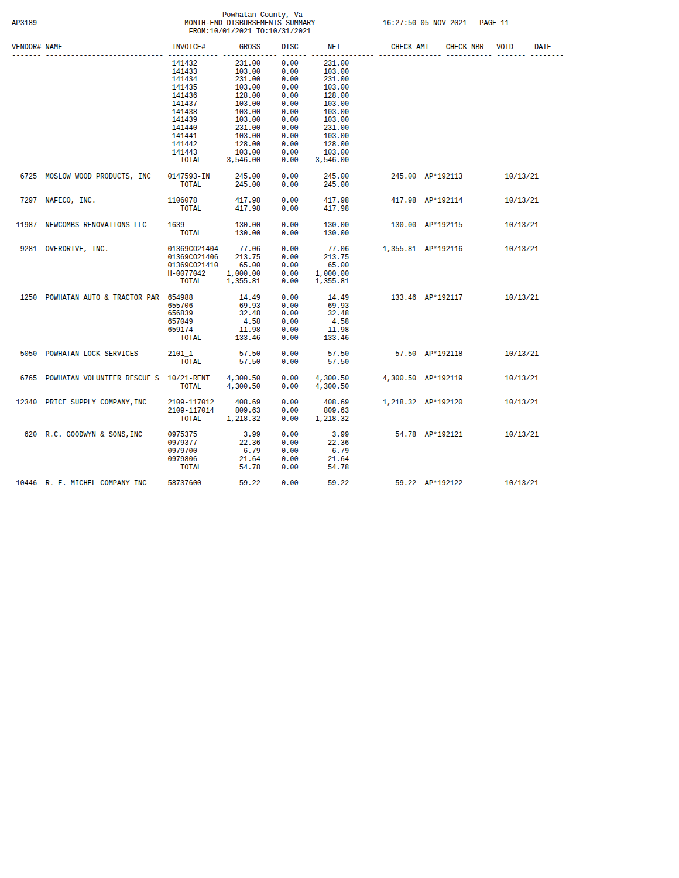Powhatan County, Va
AP3189                                   MONTH-END DISBURSEMENTS SUMMARY                16:27:50 05 NOV 2021   PAGE 11
                                          FROM:10/01/2021 TO:10/31/2021

VENDOR# NAME                          INVOICE#        GROSS     DISC       NET            CHECK AMT    CHECK NBR   VOID     DATE
------- ---------------------------- ------------ ------------- ------ --------------- --------------- ----------- ------- --------
                                      141432         231.00     0.00      231.00
                                      141433         103.00     0.00      103.00
                                      141434         231.00     0.00      231.00
                                      141435         103.00     0.00      103.00
                                      141436         128.00     0.00      128.00
                                      141437         103.00     0.00      103.00
                                      141438         103.00     0.00      103.00
                                      141439         103.00     0.00      103.00
                                      141440         231.00     0.00      231.00
                                      141441         103.00     0.00      103.00
                                      141442         128.00     0.00      128.00
                                      141443         103.00     0.00      103.00
                                        TOTAL      3,546.00     0.00    3,546.00

  6725  MOSLOW WOOD PRODUCTS, INC    0147593-IN      245.00     0.00      245.00          245.00  AP*192113          10/13/21
                                        TOTAL        245.00     0.00      245.00

  7297  NAFECO, INC.                 1106078         417.98     0.00      417.98          417.98  AP*192114          10/13/21
                                        TOTAL        417.98     0.00      417.98

 11987  NEWCOMBS RENOVATIONS LLC     1639            130.00     0.00      130.00          130.00  AP*192115          10/13/21
                                        TOTAL        130.00     0.00      130.00

  9281  OVERDRIVE, INC.              01369CO21404     77.06     0.00       77.06        1,355.81  AP*192116          10/13/21
                                     01369CO21406    213.75     0.00      213.75
                                     01369CO21410     65.00     0.00       65.00
                                     H-0077042     1,000.00     0.00    1,000.00
                                        TOTAL      1,355.81     0.00    1,355.81

  1250  POWHATAN AUTO & TRACTOR PAR  654988           14.49     0.00       14.49          133.46  AP*192117          10/13/21
                                     655706           69.93     0.00       69.93
                                     656839           32.48     0.00       32.48
                                     657049            4.58     0.00        4.58
                                     659174           11.98     0.00       11.98
                                        TOTAL        133.46     0.00      133.46

  5050  POWHATAN LOCK SERVICES       2101_1           57.50     0.00       57.50           57.50  AP*192118          10/13/21
                                        TOTAL         57.50     0.00       57.50

  6765  POWHATAN VOLUNTEER RESCUE S  10/21-RENT    4,300.50     0.00    4,300.50        4,300.50  AP*192119          10/13/21
                                        TOTAL      4,300.50     0.00    4,300.50

 12340  PRICE SUPPLY COMPANY,INC     2109-117012     408.69     0.00      408.69        1,218.32  AP*192120          10/13/21
                                     2109-117014     809.63     0.00      809.63
                                        TOTAL      1,218.32     0.00    1,218.32

   620  R.C. GOODWYN & SONS,INC      0975375           3.99     0.00        3.99           54.78  AP*192121          10/13/21
                                     0979377          22.36     0.00       22.36
                                     0979700           6.79     0.00        6.79
                                     0979806          21.64     0.00       21.64
                                        TOTAL         54.78     0.00       54.78

 10446  R. E. MICHEL COMPANY INC     58737600         59.22     0.00       59.22           59.22  AP*192122          10/13/21